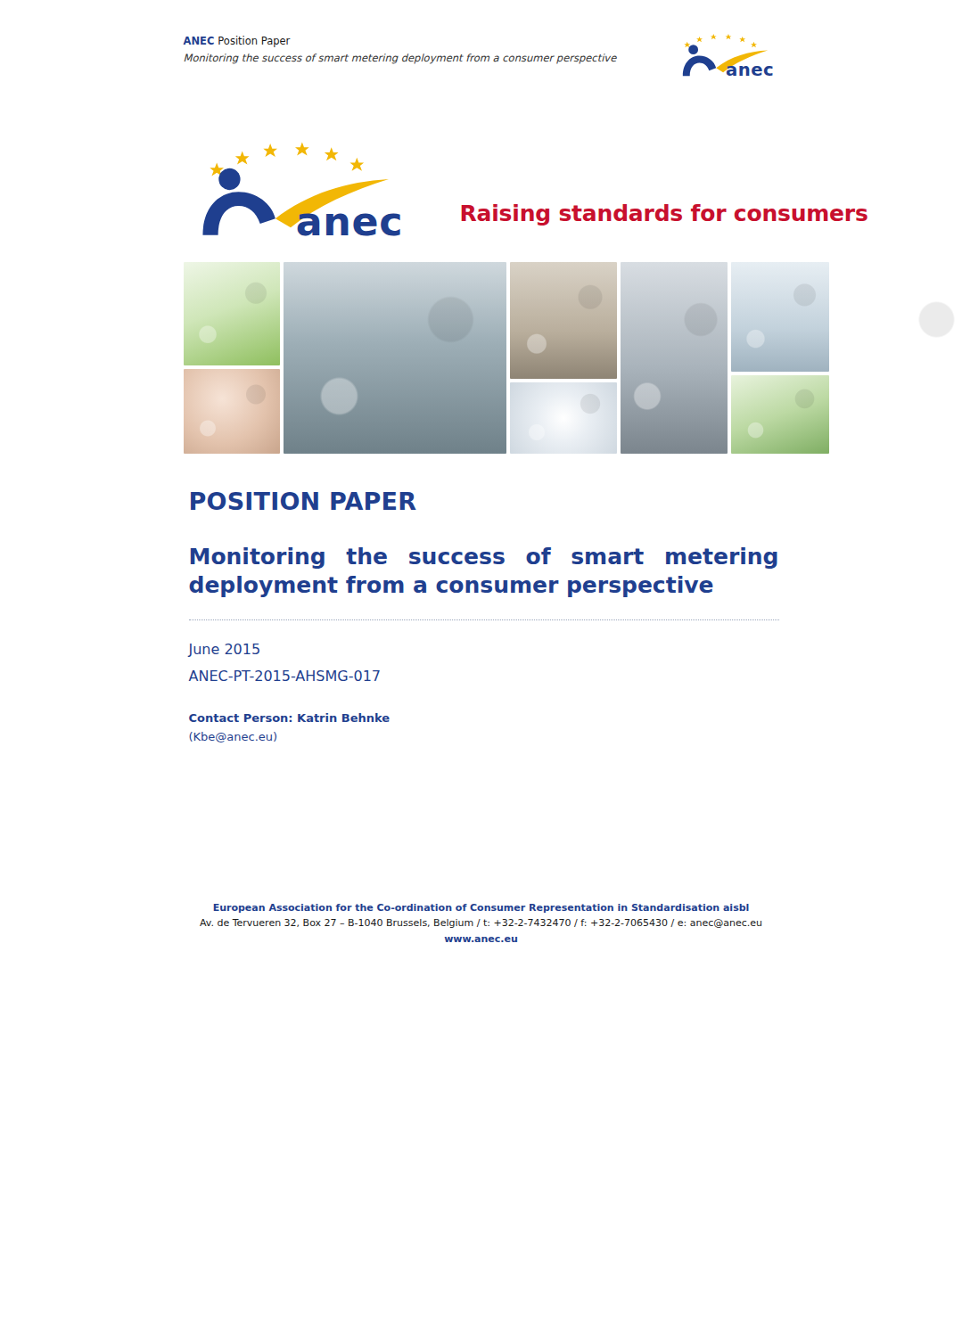ANEC Position Paper
Monitoring the success of smart metering deployment from a consumer perspective
anec
anec
Raising standards for consumers
POSITION PAPER
Monitoring the success of smart metering deployment from a consumer perspective
June 2015 ANEC-PT-2015-AHSMG-017
Contact Person: Katrin Behnke
(Kbe@anec.eu)
European Association for the Co-ordination of Consumer Representation in Standardisation aisbl
Av. de Tervueren 32, Box 27 – B-1040 Brussels, Belgium / t: +32-2-7432470 / f: +32-2-7065430 / e: anec@anec.eu
www.anec.eu